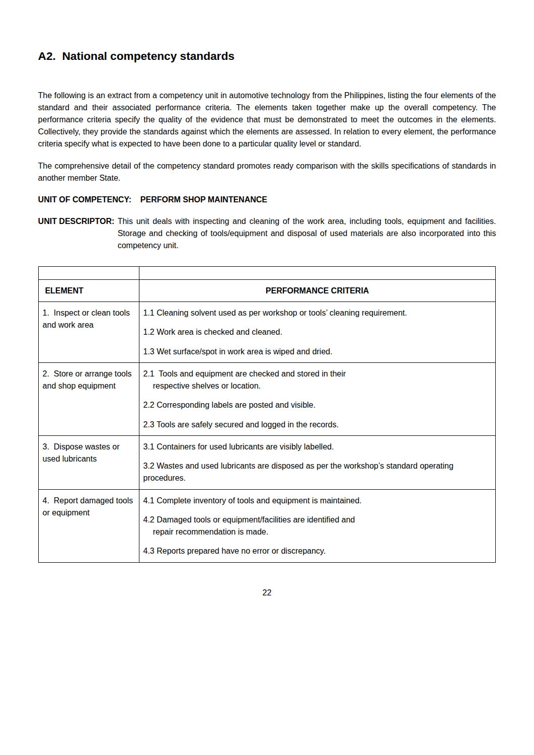A2. National competency standards
The following is an extract from a competency unit in automotive technology from the Philippines, listing the four elements of the standard and their associated performance criteria. The elements taken together make up the overall competency. The performance criteria specify the quality of the evidence that must be demonstrated to meet the outcomes in the elements. Collectively, they provide the standards against which the elements are assessed. In relation to every element, the performance criteria specify what is expected to have been done to a particular quality level or standard.
The comprehensive detail of the competency standard promotes ready comparison with the skills specifications of standards in another member State.
UNIT OF COMPETENCY: PERFORM SHOP MAINTENANCE
UNIT DESCRIPTOR: This unit deals with inspecting and cleaning of the work area, including tools, equipment and facilities. Storage and checking of tools/equipment and disposal of used materials are also incorporated into this competency unit.
| ELEMENT | PERFORMANCE CRITERIA |
| --- | --- |
| 1. Inspect or clean tools and work area | 1.1 Cleaning solvent used as per workshop or tools’ cleaning requirement. 1.2 Work area is checked and cleaned. 1.3 Wet surface/spot in work area is wiped and dried. |
| 2. Store or arrange tools and shop equipment | 2.1 Tools and equipment are checked and stored in their respective shelves or location. 2.2 Corresponding labels are posted and visible. 2.3 Tools are safely secured and logged in the records. |
| 3. Dispose wastes or used lubricants | 3.1 Containers for used lubricants are visibly labelled. 3.2 Wastes and used lubricants are disposed as per the workshop’s standard operating procedures. |
| 4. Report damaged tools or equipment | 4.1 Complete inventory of tools and equipment is maintained. 4.2 Damaged tools or equipment/facilities are identified and repair recommendation is made. 4.3 Reports prepared have no error or discrepancy. |
22